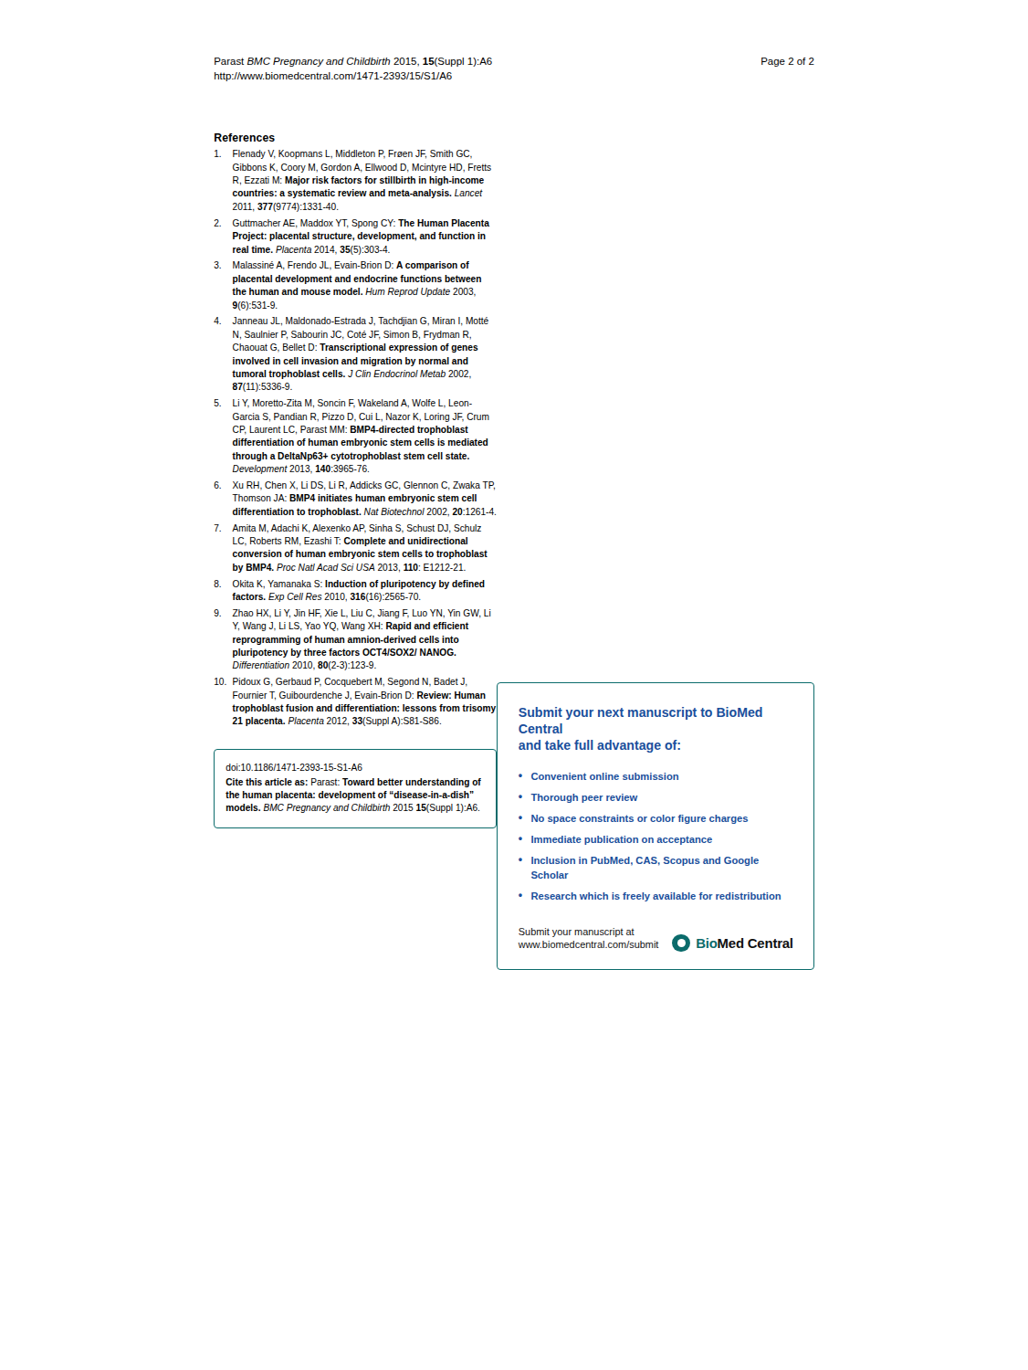Parast BMC Pregnancy and Childbirth 2015, 15(Suppl 1):A6
http://www.biomedcentral.com/1471-2393/15/S1/A6
Page 2 of 2
References
1. Flenady V, Koopmans L, Middleton P, Frøen JF, Smith GC, Gibbons K, Coory M, Gordon A, Ellwood D, Mcintyre HD, Fretts R, Ezzati M: Major risk factors for stillbirth in high-income countries: a systematic review and meta-analysis. Lancet 2011, 377(9774):1331-40.
2. Guttmacher AE, Maddox YT, Spong CY: The Human Placenta Project: placental structure, development, and function in real time. Placenta 2014, 35(5):303-4.
3. Malassiné A, Frendo JL, Evain-Brion D: A comparison of placental development and endocrine functions between the human and mouse model. Hum Reprod Update 2003, 9(6):531-9.
4. Janneau JL, Maldonado-Estrada J, Tachdjian G, Miran I, Motté N, Saulnier P, Sabourin JC, Coté JF, Simon B, Frydman R, Chaouat G, Bellet D: Transcriptional expression of genes involved in cell invasion and migration by normal and tumoral trophoblast cells. J Clin Endocrinol Metab 2002, 87(11):5336-9.
5. Li Y, Moretto-Zita M, Soncin F, Wakeland A, Wolfe L, Leon-Garcia S, Pandian R, Pizzo D, Cui L, Nazor K, Loring JF, Crum CP, Laurent LC, Parast MM: BMP4-directed trophoblast differentiation of human embryonic stem cells is mediated through a DeltaNp63+ cytotrophoblast stem cell state. Development 2013, 140:3965-76.
6. Xu RH, Chen X, Li DS, Li R, Addicks GC, Glennon C, Zwaka TP, Thomson JA: BMP4 initiates human embryonic stem cell differentiation to trophoblast. Nat Biotechnol 2002, 20:1261-4.
7. Amita M, Adachi K, Alexenko AP, Sinha S, Schust DJ, Schulz LC, Roberts RM, Ezashi T: Complete and unidirectional conversion of human embryonic stem cells to trophoblast by BMP4. Proc Natl Acad Sci USA 2013, 110: E1212-21.
8. Okita K, Yamanaka S: Induction of pluripotency by defined factors. Exp Cell Res 2010, 316(16):2565-70.
9. Zhao HX, Li Y, Jin HF, Xie L, Liu C, Jiang F, Luo YN, Yin GW, Li Y, Wang J, Li LS, Yao YQ, Wang XH: Rapid and efficient reprogramming of human amnion-derived cells into pluripotency by three factors OCT4/SOX2/ NANOG. Differentiation 2010, 80(2-3):123-9.
10. Pidoux G, Gerbaud P, Cocquebert M, Segond N, Badet J, Fournier T, Guibourdenche J, Evain-Brion D: Review: Human trophoblast fusion and differentiation: lessons from trisomy 21 placenta. Placenta 2012, 33(Suppl A):S81-S86.
doi:10.1186/1471-2393-15-S1-A6
Cite this article as: Parast: Toward better understanding of the human placenta: development of “disease-in-a-dish” models. BMC Pregnancy and Childbirth 2015 15(Suppl 1):A6.
Submit your next manuscript to BioMed Central
and take full advantage of:
Convenient online submission
Thorough peer review
No space constraints or color figure charges
Immediate publication on acceptance
Inclusion in PubMed, CAS, Scopus and Google Scholar
Research which is freely available for redistribution
Submit your manuscript at
www.biomedcentral.com/submit
Bio Med Central